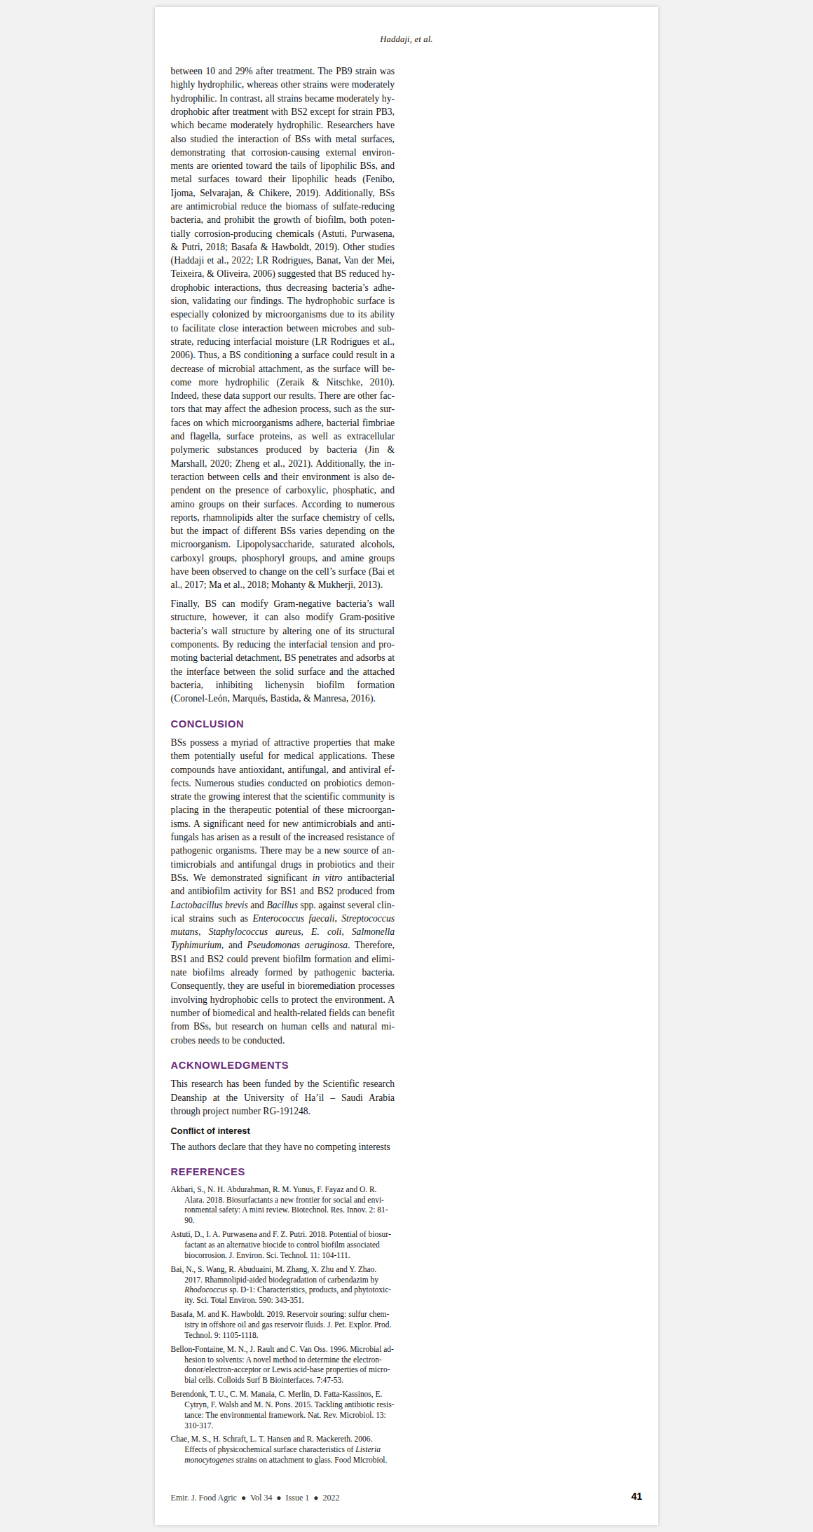Haddaji, et al.
between 10 and 29% after treatment. The PB9 strain was highly hydrophilic, whereas other strains were moderately hydrophilic. In contrast, all strains became moderately hydrophobic after treatment with BS2 except for strain PB3, which became moderately hydrophilic. Researchers have also studied the interaction of BSs with metal surfaces, demonstrating that corrosion-causing external environments are oriented toward the tails of lipophilic BSs, and metal surfaces toward their lipophilic heads (Fenibo, Ijoma, Selvarajan, & Chikere, 2019). Additionally, BSs are antimicrobial reduce the biomass of sulfate-reducing bacteria, and prohibit the growth of biofilm, both potentially corrosion-producing chemicals (Astuti, Purwasena, & Putri, 2018; Basafa & Hawboldt, 2019). Other studies (Haddaji et al., 2022; LR Rodrigues, Banat, Van der Mei, Teixeira, & Oliveira, 2006) suggested that BS reduced hydrophobic interactions, thus decreasing bacteria’s adhesion, validating our findings. The hydrophobic surface is especially colonized by microorganisms due to its ability to facilitate close interaction between microbes and substrate, reducing interfacial moisture (LR Rodrigues et al., 2006). Thus, a BS conditioning a surface could result in a decrease of microbial attachment, as the surface will become more hydrophilic (Zeraik & Nitschke, 2010). Indeed, these data support our results. There are other factors that may affect the adhesion process, such as the surfaces on which microorganisms adhere, bacterial fimbriae and flagella, surface proteins, as well as extracellular polymeric substances produced by bacteria (Jin & Marshall, 2020; Zheng et al., 2021). Additionally, the interaction between cells and their environment is also dependent on the presence of carboxylic, phosphatic, and amino groups on their surfaces. According to numerous reports, rhamnolipids alter the surface chemistry of cells, but the impact of different BSs varies depending on the microorganism. Lipopolysaccharide, saturated alcohols, carboxyl groups, phosphoryl groups, and amine groups have been observed to change on the cell’s surface (Bai et al., 2017; Ma et al., 2018; Mohanty & Mukherji, 2013).
Finally, BS can modify Gram-negative bacteria’s wall structure, however, it can also modify Gram-positive bacteria’s wall structure by altering one of its structural components. By reducing the interfacial tension and promoting bacterial detachment, BS penetrates and adsorbs at the interface between the solid surface and the attached bacteria, inhibiting lichenysin biofilm formation (Coronel‑León, Marqués, Bastida, & Manresa, 2016).
Conclusion
BSs possess a myriad of attractive properties that make them potentially useful for medical applications. These compounds have antioxidant, antifungal, and antiviral effects. Numerous studies conducted on probiotics demonstrate the growing interest that the scientific community is placing in the therapeutic potential of these microorganisms. A significant need for new antimicrobials and antifungals has arisen as a result of the increased resistance of pathogenic organisms. There may be a new source of antimicrobials and antifungal drugs in probiotics and their BSs. We demonstrated significant in vitro antibacterial and antibiofilm activity for BS1 and BS2 produced from Lactobacillus brevis and Bacillus spp. against several clinical strains such as Enterococcus faecali, Streptococcus mutans, Staphylococcus aureus, E. coli, Salmonella Typhimurium, and Pseudomonas aeruginosa. Therefore, BS1 and BS2 could prevent biofilm formation and eliminate biofilms already formed by pathogenic bacteria. Consequently, they are useful in bioremediation processes involving hydrophobic cells to protect the environment. A number of biomedical and health-related fields can benefit from BSs, but research on human cells and natural microbes needs to be conducted.
Acknowledgments
This research has been funded by the Scientific research Deanship at the University of Ha’il – Saudi Arabia through project number RG-191248.
Conflict of interest
The authors declare that they have no competing interests
References
Akbari, S., N. H. Abdurahman, R. M. Yunus, F. Fayaz and O. R. Alara. 2018. Biosurfactants a new frontier for social and environmental safety: A mini review. Biotechnol. Res. Innov. 2: 81-90.
Astuti, D., I. A. Purwasena and F. Z. Putri. 2018. Potential of biosurfactant as an alternative biocide to control biofilm associated biocorrosion. J. Environ. Sci. Technol. 11: 104-111.
Bai, N., S. Wang, R. Abuduaini, M. Zhang, X. Zhu and Y. Zhao. 2017. Rhamnolipid-aided biodegradation of carbendazim by Rhodococcus sp. D-1: Characteristics, products, and phytotoxicity. Sci. Total Environ. 590: 343-351.
Basafa, M. and K. Hawboldt. 2019. Reservoir souring: sulfur chemistry in offshore oil and gas reservoir fluids. J. Pet. Explor. Prod. Technol. 9: 1105-1118.
Bellon-Fontaine, M. N., J. Rault and C. Van Oss. 1996. Microbial adhesion to solvents: A novel method to determine the electron-donor/electron-acceptor or Lewis acid-base properties of microbial cells. Colloids Surf B Biointerfaces. 7:47-53.
Berendonk, T. U., C. M. Manaia, C. Merlin, D. Fatta-Kassinos, E. Cytryn, F. Walsh and M. N. Pons. 2015. Tackling antibiotic resistance: The environmental framework. Nat. Rev. Microbiol. 13: 310-317.
Chae, M. S., H. Schraft, L. T. Hansen and R. Mackereth. 2006. Effects of physicochemical surface characteristics of Listeria monocytogenes strains on attachment to glass. Food Microbiol.
Emir. J. Food Agric ● Vol 34 ● Issue 1 ● 2022
41